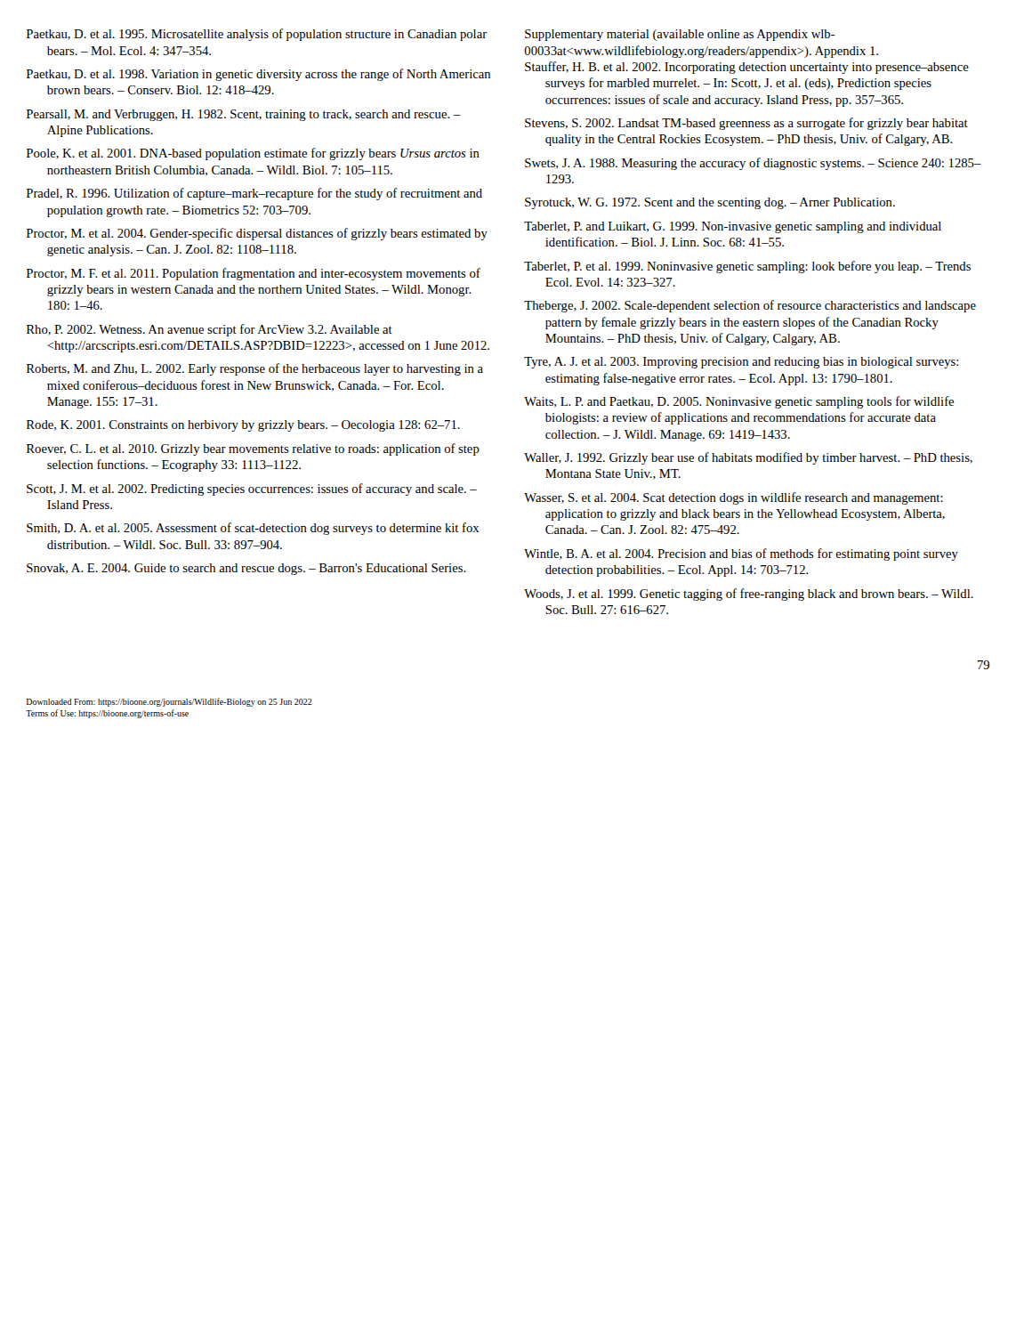Paetkau, D. et al. 1995. Microsatellite analysis of population structure in Canadian polar bears. – Mol. Ecol. 4: 347–354.
Paetkau, D. et al. 1998. Variation in genetic diversity across the range of North American brown bears. – Conserv. Biol. 12: 418–429.
Pearsall, M. and Verbruggen, H. 1982. Scent, training to track, search and rescue. – Alpine Publications.
Poole, K. et al. 2001. DNA-based population estimate for grizzly bears Ursus arctos in northeastern British Columbia, Canada. – Wildl. Biol. 7: 105–115.
Pradel, R. 1996. Utilization of capture–mark–recapture for the study of recruitment and population growth rate. – Biometrics 52: 703–709.
Proctor, M. et al. 2004. Gender-specific dispersal distances of grizzly bears estimated by genetic analysis. – Can. J. Zool. 82: 1108–1118.
Proctor, M. F. et al. 2011. Population fragmentation and inter-ecosystem movements of grizzly bears in western Canada and the northern United States. – Wildl. Monogr. 180: 1–46.
Rho, P. 2002. Wetness. An avenue script for ArcView 3.2. Available at <http://arcscripts.esri.com/DETAILS.ASP?DBID=12223>, accessed on 1 June 2012.
Roberts, M. and Zhu, L. 2002. Early response of the herbaceous layer to harvesting in a mixed coniferous–deciduous forest in New Brunswick, Canada. – For. Ecol. Manage. 155: 17–31.
Rode, K. 2001. Constraints on herbivory by grizzly bears. – Oecologia 128: 62–71.
Roever, C. L. et al. 2010. Grizzly bear movements relative to roads: application of step selection functions. – Ecography 33: 1113–1122.
Scott, J. M. et al. 2002. Predicting species occurrences: issues of accuracy and scale. – Island Press.
Smith, D. A. et al. 2005. Assessment of scat-detection dog surveys to determine kit fox distribution. – Wildl. Soc. Bull. 33: 897–904.
Snovak, A. E. 2004. Guide to search and rescue dogs. – Barron's Educational Series.
Supplementary material (available online as Appendix wlb-00033at<www.wildlifebiology.org/readers/appendix>). Appendix 1.
Stauffer, H. B. et al. 2002. Incorporating detection uncertainty into presence–absence surveys for marbled murrelet. – In: Scott, J. et al. (eds), Prediction species occurrences: issues of scale and accuracy. Island Press, pp. 357–365.
Stevens, S. 2002. Landsat TM-based greenness as a surrogate for grizzly bear habitat quality in the Central Rockies Ecosystem. – PhD thesis, Univ. of Calgary, AB.
Swets, J. A. 1988. Measuring the accuracy of diagnostic systems. – Science 240: 1285–1293.
Syrotuck, W. G. 1972. Scent and the scenting dog. – Arner Publication.
Taberlet, P. and Luikart, G. 1999. Non-invasive genetic sampling and individual identification. – Biol. J. Linn. Soc. 68: 41–55.
Taberlet, P. et al. 1999. Noninvasive genetic sampling: look before you leap. – Trends Ecol. Evol. 14: 323–327.
Theberge, J. 2002. Scale-dependent selection of resource characteristics and landscape pattern by female grizzly bears in the eastern slopes of the Canadian Rocky Mountains. – PhD thesis, Univ. of Calgary, Calgary, AB.
Tyre, A. J. et al. 2003. Improving precision and reducing bias in biological surveys: estimating false-negative error rates. – Ecol. Appl. 13: 1790–1801.
Waits, L. P. and Paetkau, D. 2005. Noninvasive genetic sampling tools for wildlife biologists: a review of applications and recommendations for accurate data collection. – J. Wildl. Manage. 69: 1419–1433.
Waller, J. 1992. Grizzly bear use of habitats modified by timber harvest. – PhD thesis, Montana State Univ., MT.
Wasser, S. et al. 2004. Scat detection dogs in wildlife research and management: application to grizzly and black bears in the Yellowhead Ecosystem, Alberta, Canada. – Can. J. Zool. 82: 475–492.
Wintle, B. A. et al. 2004. Precision and bias of methods for estimating point survey detection probabilities. – Ecol. Appl. 14: 703–712.
Woods, J. et al. 1999. Genetic tagging of free-ranging black and brown bears. – Wildl. Soc. Bull. 27: 616–627.
79
Downloaded From: https://bioone.org/journals/Wildlife-Biology on 25 Jun 2022
Terms of Use: https://bioone.org/terms-of-use